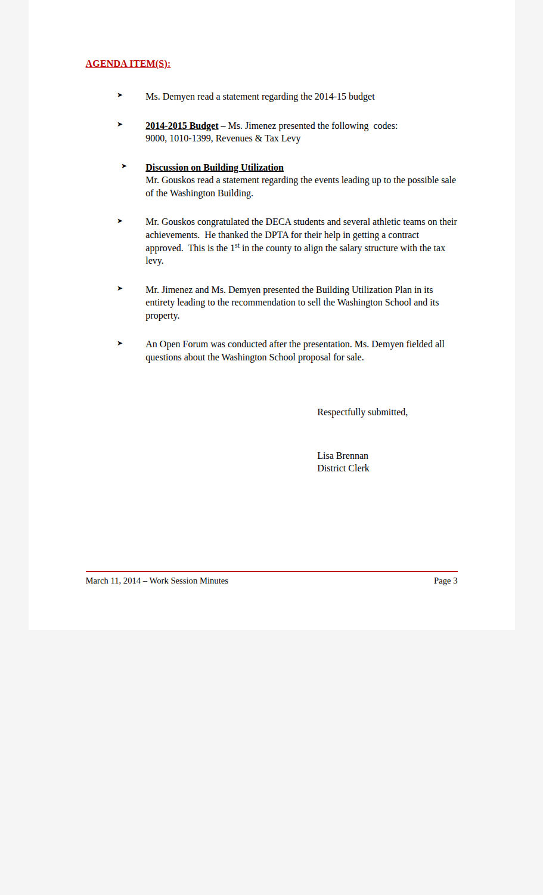AGENDA ITEM(S):
Ms. Demyen read a statement regarding the 2014-15 budget
2014-2015 Budget – Ms. Jimenez presented the following codes: 9000, 1010-1399, Revenues & Tax Levy
Discussion on Building Utilization Mr. Gouskos read a statement regarding the events leading up to the possible sale of the Washington Building.
Mr. Gouskos congratulated the DECA students and several athletic teams on their achievements. He thanked the DPTA for their help in getting a contract approved. This is the 1st in the county to align the salary structure with the tax levy.
Mr. Jimenez and Ms. Demyen presented the Building Utilization Plan in its entirety leading to the recommendation to sell the Washington School and its property.
An Open Forum was conducted after the presentation. Ms. Demyen fielded all questions about the Washington School proposal for sale.
Respectfully submitted,
Lisa Brennan
District Clerk
March 11, 2014 – Work Session Minutes Page 3